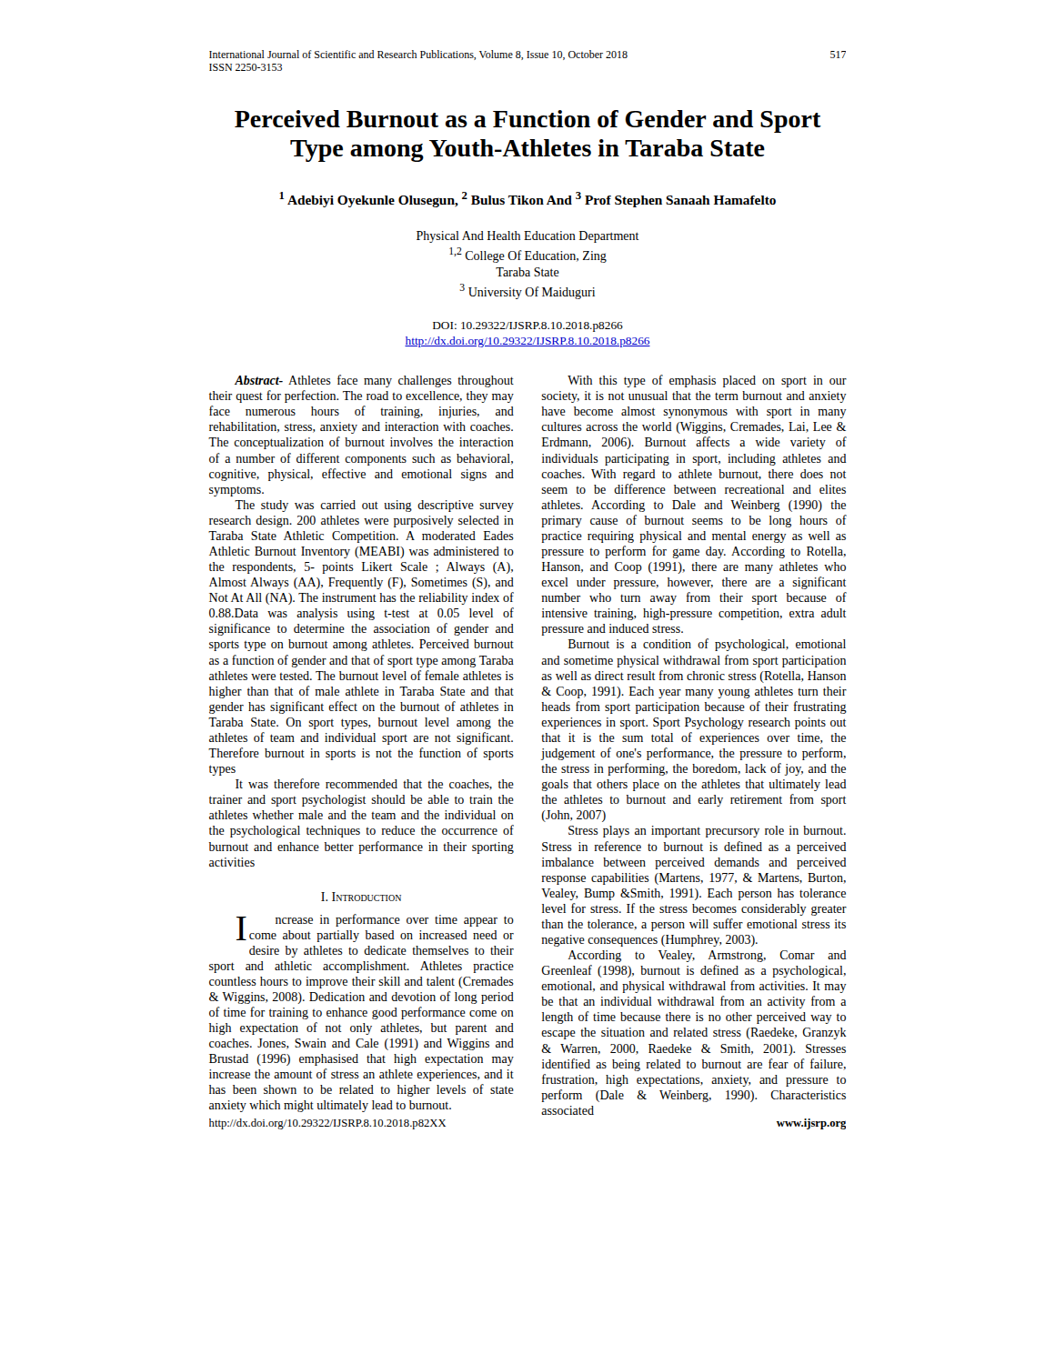International Journal of Scientific and Research Publications, Volume 8, Issue 10, October 2018
ISSN 2250-3153
517
Perceived Burnout as a Function of Gender and Sport Type among Youth-Athletes in Taraba State
1 Adebiyi Oyekunle Olusegun, 2 Bulus Tikon And 3 Prof Stephen Sanaah Hamafelto
Physical And Health Education Department
1,2 College Of Education, Zing
Taraba State
3 University Of Maiduguri
DOI: 10.29322/IJSRP.8.10.2018.p8266
http://dx.doi.org/10.29322/IJSRP.8.10.2018.p8266
Abstract- Athletes face many challenges throughout their quest for perfection. The road to excellence, they may face numerous hours of training, injuries, and rehabilitation, stress, anxiety and interaction with coaches. The conceptualization of burnout involves the interaction of a number of different components such as behavioral, cognitive, physical, effective and emotional signs and symptoms.
The study was carried out using descriptive survey research design. 200 athletes were purposively selected in Taraba State Athletic Competition. A moderated Eades Athletic Burnout Inventory (MEABI) was administered to the respondents, 5- points Likert Scale ; Always (A), Almost Always (AA), Frequently (F), Sometimes (S), and Not At All (NA). The instrument has the reliability index of 0.88.Data was analysis using t-test at 0.05 level of significance to determine the association of gender and sports type on burnout among athletes. Perceived burnout as a function of gender and that of sport type among Taraba athletes were tested. The burnout level of female athletes is higher than that of male athlete in Taraba State and that gender has significant effect on the burnout of athletes in Taraba State. On sport types, burnout level among the athletes of team and individual sport are not significant. Therefore burnout in sports is not the function of sports types
It was therefore recommended that the coaches, the trainer and sport psychologist should be able to train the athletes whether male and the team and the individual on the psychological techniques to reduce the occurrence of burnout and enhance better performance in their sporting activities
I. Introduction
Increase in performance over time appear to come about partially based on increased need or desire by athletes to dedicate themselves to their sport and athletic accomplishment. Athletes practice countless hours to improve their skill and talent (Cremades & Wiggins, 2008). Dedication and devotion of long period of time for training to enhance good performance come on high expectation of not only athletes, but parent and coaches. Jones, Swain and Cale (1991) and Wiggins and Brustad (1996) emphasised that high expectation may increase the amount of stress an athlete experiences, and it has been shown to be related to higher levels of state anxiety which might ultimately lead to burnout.
With this type of emphasis placed on sport in our society, it is not unusual that the term burnout and anxiety have become almost synonymous with sport in many cultures across the world (Wiggins, Cremades, Lai, Lee & Erdmann, 2006). Burnout affects a wide variety of individuals participating in sport, including athletes and coaches. With regard to athlete burnout, there does not seem to be difference between recreational and elites athletes. According to Dale and Weinberg (1990) the primary cause of burnout seems to be long hours of practice requiring physical and mental energy as well as pressure to perform for game day. According to Rotella, Hanson, and Coop (1991), there are many athletes who excel under pressure, however, there are a significant number who turn away from their sport because of intensive training, high-pressure competition, extra adult pressure and induced stress.
Burnout is a condition of psychological, emotional and sometime physical withdrawal from sport participation as well as direct result from chronic stress (Rotella, Hanson & Coop, 1991). Each year many young athletes turn their heads from sport participation because of their frustrating experiences in sport. Sport Psychology research points out that it is the sum total of experiences over time, the judgement of one's performance, the pressure to perform, the stress in performing, the boredom, lack of joy, and the goals that others place on the athletes that ultimately lead the athletes to burnout and early retirement from sport (John, 2007)
Stress plays an important precursory role in burnout. Stress in reference to burnout is defined as a perceived imbalance between perceived demands and perceived response capabilities (Martens, 1977, & Martens, Burton, Vealey, Bump &Smith, 1991). Each person has tolerance level for stress. If the stress becomes considerably greater than the tolerance, a person will suffer emotional stress its negative consequences (Humphrey, 2003).
According to Vealey, Armstrong, Comar and Greenleaf (1998), burnout is defined as a psychological, emotional, and physical withdrawal from activities. It may be that an individual withdrawal from an activity from a length of time because there is no other perceived way to escape the situation and related stress (Raedeke, Granzyk & Warren, 2000, Raedeke & Smith, 2001). Stresses identified as being related to burnout are fear of failure, frustration, high expectations, anxiety, and pressure to perform (Dale & Weinberg, 1990). Characteristics associated
http://dx.doi.org/10.29322/IJSRP.8.10.2018.p82XX
www.ijsrp.org